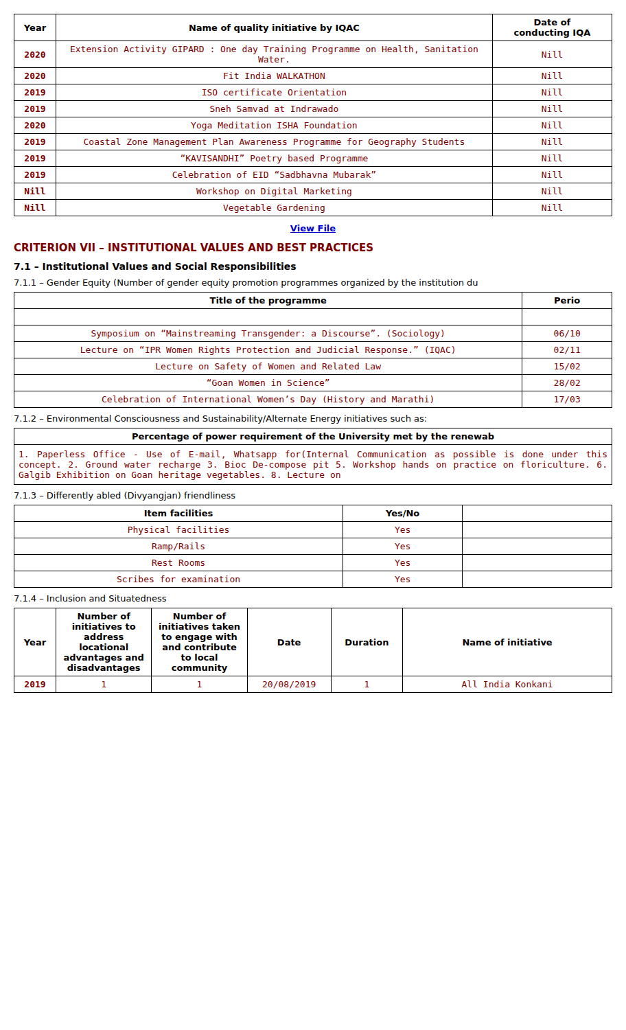| Year | Name of quality initiative by IQAC | Date of conducting IQA |
| --- | --- | --- |
| 2020 | Extension Activity GIPARD : One day Training Programme on Health, Sanitation Water. | Nill |
| 2020 | Fit India WALKATHON | Nill |
| 2019 | ISO certificate Orientation | Nill |
| 2019 | Sneh Samvad at Indrawado | Nill |
| 2020 | Yoga Meditation ISHA Foundation | Nill |
| 2019 | Coastal Zone Management Plan Awareness Programme for Geography Students | Nill |
| 2019 | “KAVISANDHI” Poetry based Programme | Nill |
| 2019 | Celebration of EID “Sadbhavna Mubarak” | Nill |
| Nill | Workshop on Digital Marketing | Nill |
| Nill | Vegetable Gardening | Nill |
View File
CRITERION VII – INSTITUTIONAL VALUES AND BEST PRACTICES
7.1 – Institutional Values and Social Responsibilities
7.1.1 – Gender Equity (Number of gender equity promotion programmes organized by the institution du
| Title of the programme | Perio |
| --- | --- |
| Symposium on “Mainstreaming Transgender: a Discourse”. (Sociology) | 06/10 |
| Lecture on “IPR Women Rights Protection and Judicial Response.” (IQAC) | 02/11 |
| Lecture on Safety of Women and Related Law | 15/02 |
| “Goan Women in Science” | 28/02 |
| Celebration of International Women’s Day (History and Marathi) | 17/03 |
7.1.2 – Environmental Consciousness and Sustainability/Alternate Energy initiatives such as:
| Percentage of power requirement of the University met by the renewab |
| 1. Paperless Office - Use of E-mail, Whatsapp for(Internal Communication as possible is done under this concept. 2. Ground water recharge 3. Bioc De-compose pit 5. Workshop hands on practice on floriculture. 6. Galgib Exhibition on Goan heritage vegetables. 8. Lecture on |
7.1.3 – Differently abled (Divyangjan) friendliness
| Item facilities | Yes/No | |
| --- | --- | --- |
| Physical facilities | Yes | |
| Ramp/Rails | Yes | |
| Rest Rooms | Yes | |
| Scribes for examination | Yes | |
7.1.4 – Inclusion and Situatedness
| Year | Number of initiatives to address locational advantages and disadvantages | Number of initiatives taken to engage with and contribute to local community | Date | Duration | Name of initiative |
| --- | --- | --- | --- | --- | --- |
| 2019 | 1 | 1 | 20/08/2019 | 1 | All India Konkani |